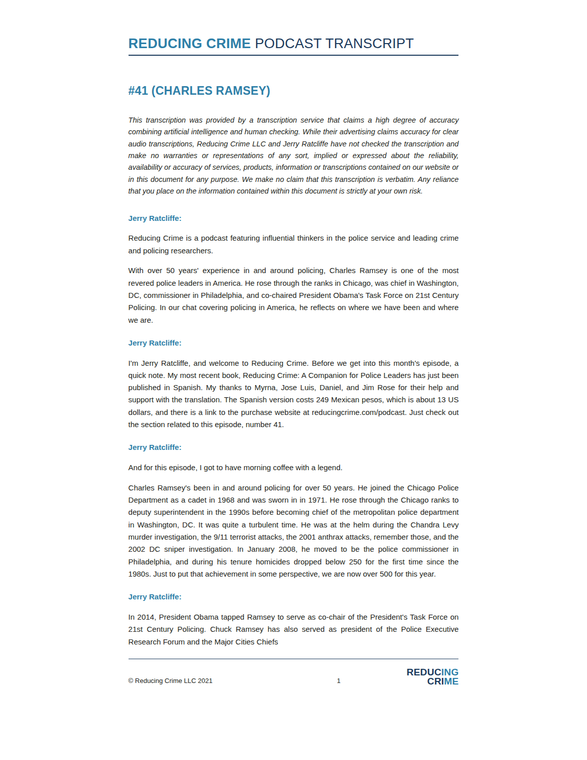Reducing Crime Podcast Transcript
#41 (Charles Ramsey)
This transcription was provided by a transcription service that claims a high degree of accuracy combining artificial intelligence and human checking. While their advertising claims accuracy for clear audio transcriptions, Reducing Crime LLC and Jerry Ratcliffe have not checked the transcription and make no warranties or representations of any sort, implied or expressed about the reliability, availability or accuracy of services, products, information or transcriptions contained on our website or in this document for any purpose. We make no claim that this transcription is verbatim. Any reliance that you place on the information contained within this document is strictly at your own risk.
Jerry Ratcliffe:
Reducing Crime is a podcast featuring influential thinkers in the police service and leading crime and policing researchers.
With over 50 years' experience in and around policing, Charles Ramsey is one of the most revered police leaders in America. He rose through the ranks in Chicago, was chief in Washington, DC, commissioner in Philadelphia, and co-chaired President Obama's Task Force on 21st Century Policing. In our chat covering policing in America, he reflects on where we have been and where we are.
Jerry Ratcliffe:
I'm Jerry Ratcliffe, and welcome to Reducing Crime. Before we get into this month's episode, a quick note. My most recent book, Reducing Crime: A Companion for Police Leaders has just been published in Spanish. My thanks to Myrna, Jose Luis, Daniel, and Jim Rose for their help and support with the translation. The Spanish version costs 249 Mexican pesos, which is about 13 US dollars, and there is a link to the purchase website at reducingcrime.com/podcast. Just check out the section related to this episode, number 41.
Jerry Ratcliffe:
And for this episode, I got to have morning coffee with a legend.
Charles Ramsey's been in and around policing for over 50 years. He joined the Chicago Police Department as a cadet in 1968 and was sworn in in 1971. He rose through the Chicago ranks to deputy superintendent in the 1990s before becoming chief of the metropolitan police department in Washington, DC. It was quite a turbulent time. He was at the helm during the Chandra Levy murder investigation, the 9/11 terrorist attacks, the 2001 anthrax attacks, remember those, and the 2002 DC sniper investigation. In January 2008, he moved to be the police commissioner in Philadelphia, and during his tenure homicides dropped below 250 for the first time since the 1980s. Just to put that achievement in some perspective, we are now over 500 for this year.
Jerry Ratcliffe:
In 2014, President Obama tapped Ramsey to serve as co-chair of the President's Task Force on 21st Century Policing. Chuck Ramsey has also served as president of the Police Executive Research Forum and the Major Cities Chiefs
© Reducing Crime LLC 2021
1
Reduc ing
Cri me